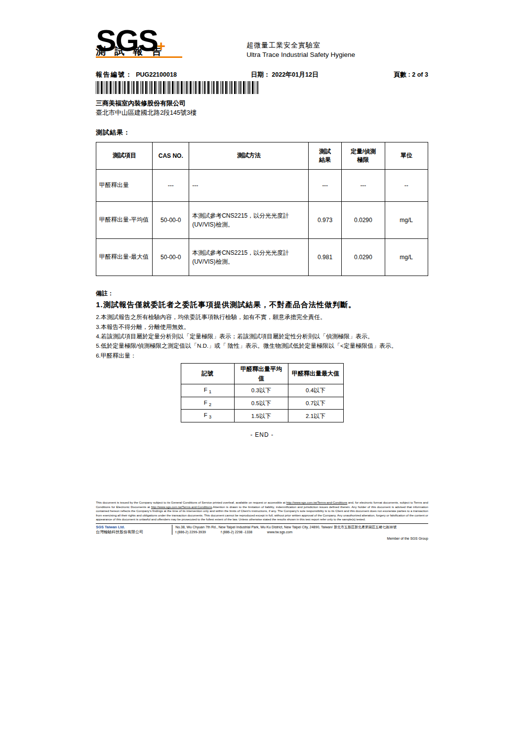SGS+
超微量工業安全實驗室
Ultra Trace Industrial Safety Hygiene
測 試 報 告
報告編號： PUG22100018 日期： 2022年01月12日 頁數 : 2 of 3
三商美福室內裝修股份有限公司
臺北市中山區建國北路2段145號3樓
測試結果：
| 測試項目 | CAS NO. | 測試方法 | 測試 結果 | 定量/偵測 極限 | 單位 |
| --- | --- | --- | --- | --- | --- |
| 甲醛釋出量 | --- | --- | --- | --- | -- |
| 甲醛釋出量-平均值 | 50-00-0 | 本測試參考CNS2215，以分光光度計 (UV/VIS)檢測。 | 0.973 | 0.0290 | mg/L |
| 甲醛釋出量-最大值 | 50-00-0 | 本測試參考CNS2215，以分光光度計 (UV/VIS)檢測。 | 0.981 | 0.0290 | mg/L |
備註：
1.測試報告僅就委託者之委託事項提供測試結果，不對產品合法性做判斷。
2.本測試報告之所有檢驗內容，均依委託事項執行檢驗，如有不實，願意承擔完全責任。
3.本報告不得分離，分離使用無效。
4.若該測試項目屬於定量分析則以「定量極限」表示；若該測試項目屬於定性分析則以「偵測極限」表示。
5.低於定量極限/偵測極限之測定值以「N.D.」或「 陰性」表示。微生物測試低於定量極限以「<定量極限值」表示。
6.甲醛釋出量：
| 記號 | 甲醛釋出量平均值 | 甲醛釋出量最大值 |
| --- | --- | --- |
| F 1 | 0.3以下 | 0.4以下 |
| F 2 | 0.5以下 | 0.7以下 |
| F 3 | 1.5以下 | 2.1以下 |
- END -
This document is issued by the Company subject to its General Conditions of Service printed overleaf, available on request or accessible at http://www.sgs.com.tw/Terms-and-Conditions and, for electronic format documents, subject to Terms and Conditions for Electronic Documents at http://www.sgs.com.tw/Terms-and-Conditions.Attention is drawn to the limitation of liability, indemnification and jurisdiction issues defined therein. Any holder of this document is advised that information contained hereon reflects the Company's findings at the time of its intervention only and within the limits of Client's instructions, if any. The Company's sole responsibility is to its Client and this document does not exonerate parties to a transaction from exercising all their rights and obligations under the transaction documents. This document cannot be reproduced except in full, without prior written approval of the Company. Any unauthorized alteration, forgery or falsification of the content or appearance of this document is unlawful and offenders may be prosecuted to the fullest extent of the law. Unless otherwise stated the results shown in this test report refer only to the sample(s) tested.
SGS Taiwan Ltd.
台灣檢驗科技股份有限公司
No.38, Wu Chyuan 7th Rd., New Taipei Industrial Park, Wu Ku District, New Taipei City, 24890, Taiwan/ 新北市五股區新北產業園區五權七路38號
t (886-2) 2299-3939 f (886-2) 2298 -1338 www.tw.sgs.com
Member of the SGS Group